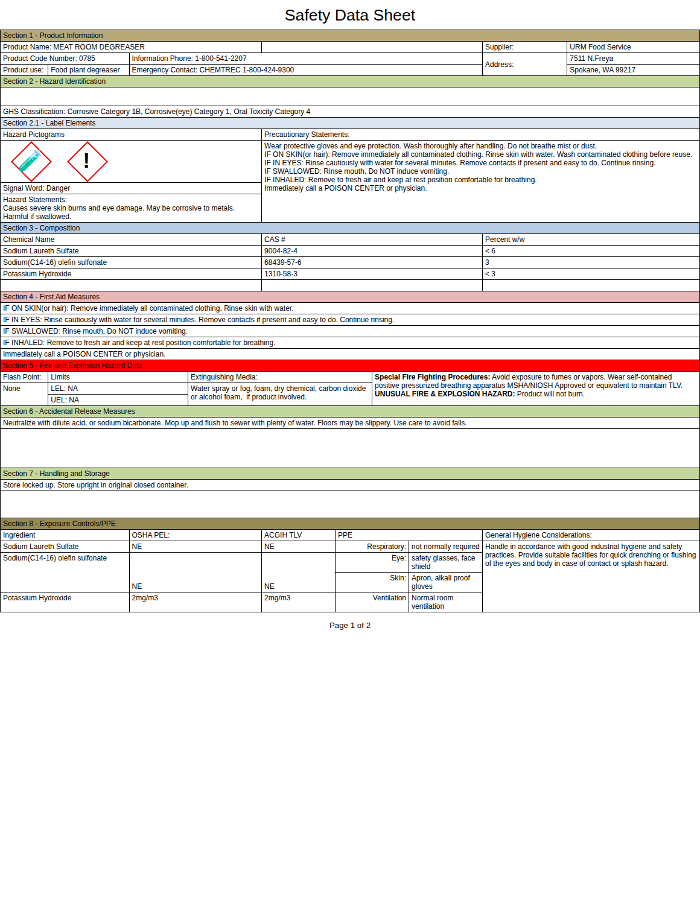Safety Data Sheet
| Section 1 - Product Information |
| Product Name: MEAT ROOM DEGREASER | | Supplier: | URM Food Service |
| Product Code Number: 0785 | Information Phone: 1-800-541-2207 | Address: | 7511 N.Freya |
| Product use: | Food plant degreaser | Emergency Contact: CHEMTREC 1-800-424-9300 | Spokane, WA 99217 |
| Section 2 - Hazard Identification |
| GHS Classification: Corrosive Category 1B, Corrosive(eye) Category 1, Oral Toxicity Category 4 |
| Section 2.1 - Label Elements |
| Hazard Pictograms | Precautionary Statements: |
| 🧪 ! | Wear protective gloves and eye protection. Wash thoroughly after handling. Do not breathe mist or dust. IF ON SKIN(or hair): Remove immediately all contaminated clothing. Rinse skin with water. Wash contaminated clothing before reuse. IF IN EYES: Rinse cautiously with water for several minutes. Remove contacts if present and easy to do. Continue rinsing. IF SWALLOWED: Rinse mouth, Do NOT induce vomiting. IF INHALED: Remove to fresh air and keep at rest position comfortable for breathing. Immediately call a POISON CENTER or physician. |
| Signal Word: Danger |
| Hazard Statements: Causes severe skin burns and eye damage. May be corrosive to metals. Harmful if swallowed. |
| Section 3 - Composition |
| Chemical Name | CAS # | Percent w/w |
| Sodium Laureth Sulfate | 9004-82-4 | < 6 |
| Sodium(C14-16) olefin sulfonate | 68439-57-6 | 3 |
| Potassium Hydroxide | 1310-58-3 | < 3 |
| Section 4 - First Aid Measures |
| IF ON SKIN(or hair): Remove immediately all contaminated clothing. Rinse skin with water. |
| IF IN EYES: Rinse cautiously with water for several minutes. Remove contacts if present and easy to do. Continue rinsing. |
| IF SWALLOWED: Rinse mouth, Do NOT induce vomiting. |
| IF INHALED: Remove to fresh air and keep at rest position comfortable for breathing. |
| Immediately call a POISON CENTER or physician. |
| Section 5 - Fire and Explosion Hazard Data |
| Flash Point: | Limits | Extinguishing Media: | Special Fire Fighting Procedures: Avoid exposure to fumes or vapors. Wear self-contained positive pressurized breathing apparatus MSHA/NIOSH Approved or equivalent to maintain TLV. UNUSUAL FIRE & EXPLOSION HAZARD: Product will not burn. |
| None | LEL: NA | Water spray or fog, foam, dry chemical, carbon dioxide or alcohol foam, if product involved. |
| UEL: NA |
| Section 6 - Accidental Release Measures |
| Neutralize with dilute acid, or sodium bicarbonate. Mop up and flush to sewer with plenty of water. Floors may be slippery. Use care to avoid falls. |
| Section 7 - Handling and Storage |
| Store locked up. Store upright in original closed container. |
| Section 8 - Exposure Controls/PPE |
| Ingredient | OSHA PEL: | ACGIH TLV | PPE | General Hygiene Considerations: |
| Sodium Laureth Sulfate | NE | NE | Respiratory: | not normally required | Handle in accordance with good industrial hygiene and safety practices. Provide suitable facilities for quick drenching or flushing of the eyes and body in case of contact or splash hazard. |
| Sodium(C14-16) olefin sulfonate | NE | NE | Eye: | safety glasses, face shield |
| Skin: | Apron, alkali proof gloves |
| Potassium Hydroxide | 2mg/m3 | 2mg/m3 | Ventilation | Normal room ventilation |
Page 1 of 2